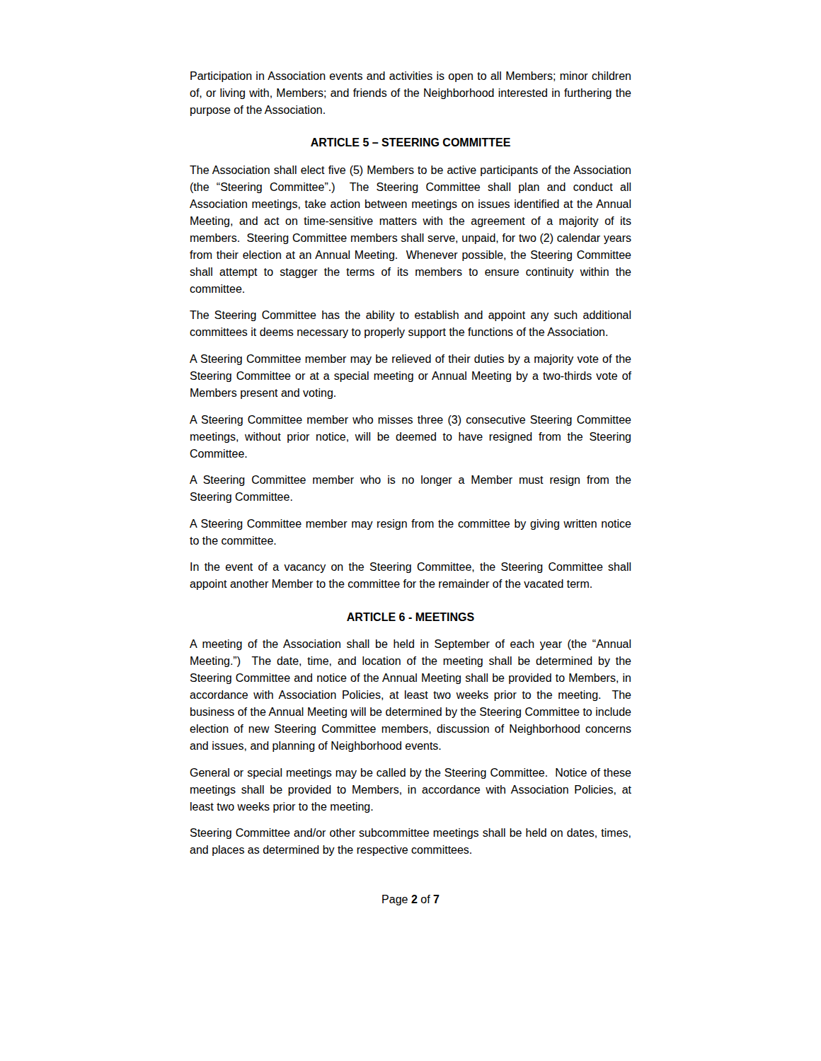Participation in Association events and activities is open to all Members; minor children of, or living with, Members; and friends of the Neighborhood interested in furthering the purpose of the Association.
ARTICLE 5 – STEERING COMMITTEE
The Association shall elect five (5) Members to be active participants of the Association (the “Steering Committee”.) The Steering Committee shall plan and conduct all Association meetings, take action between meetings on issues identified at the Annual Meeting, and act on time-sensitive matters with the agreement of a majority of its members. Steering Committee members shall serve, unpaid, for two (2) calendar years from their election at an Annual Meeting. Whenever possible, the Steering Committee shall attempt to stagger the terms of its members to ensure continuity within the committee.
The Steering Committee has the ability to establish and appoint any such additional committees it deems necessary to properly support the functions of the Association.
A Steering Committee member may be relieved of their duties by a majority vote of the Steering Committee or at a special meeting or Annual Meeting by a two-thirds vote of Members present and voting.
A Steering Committee member who misses three (3) consecutive Steering Committee meetings, without prior notice, will be deemed to have resigned from the Steering Committee.
A Steering Committee member who is no longer a Member must resign from the Steering Committee.
A Steering Committee member may resign from the committee by giving written notice to the committee.
In the event of a vacancy on the Steering Committee, the Steering Committee shall appoint another Member to the committee for the remainder of the vacated term.
ARTICLE 6 - MEETINGS
A meeting of the Association shall be held in September of each year (the “Annual Meeting.”) The date, time, and location of the meeting shall be determined by the Steering Committee and notice of the Annual Meeting shall be provided to Members, in accordance with Association Policies, at least two weeks prior to the meeting. The business of the Annual Meeting will be determined by the Steering Committee to include election of new Steering Committee members, discussion of Neighborhood concerns and issues, and planning of Neighborhood events.
General or special meetings may be called by the Steering Committee. Notice of these meetings shall be provided to Members, in accordance with Association Policies, at least two weeks prior to the meeting.
Steering Committee and/or other subcommittee meetings shall be held on dates, times, and places as determined by the respective committees.
Page 2 of 7